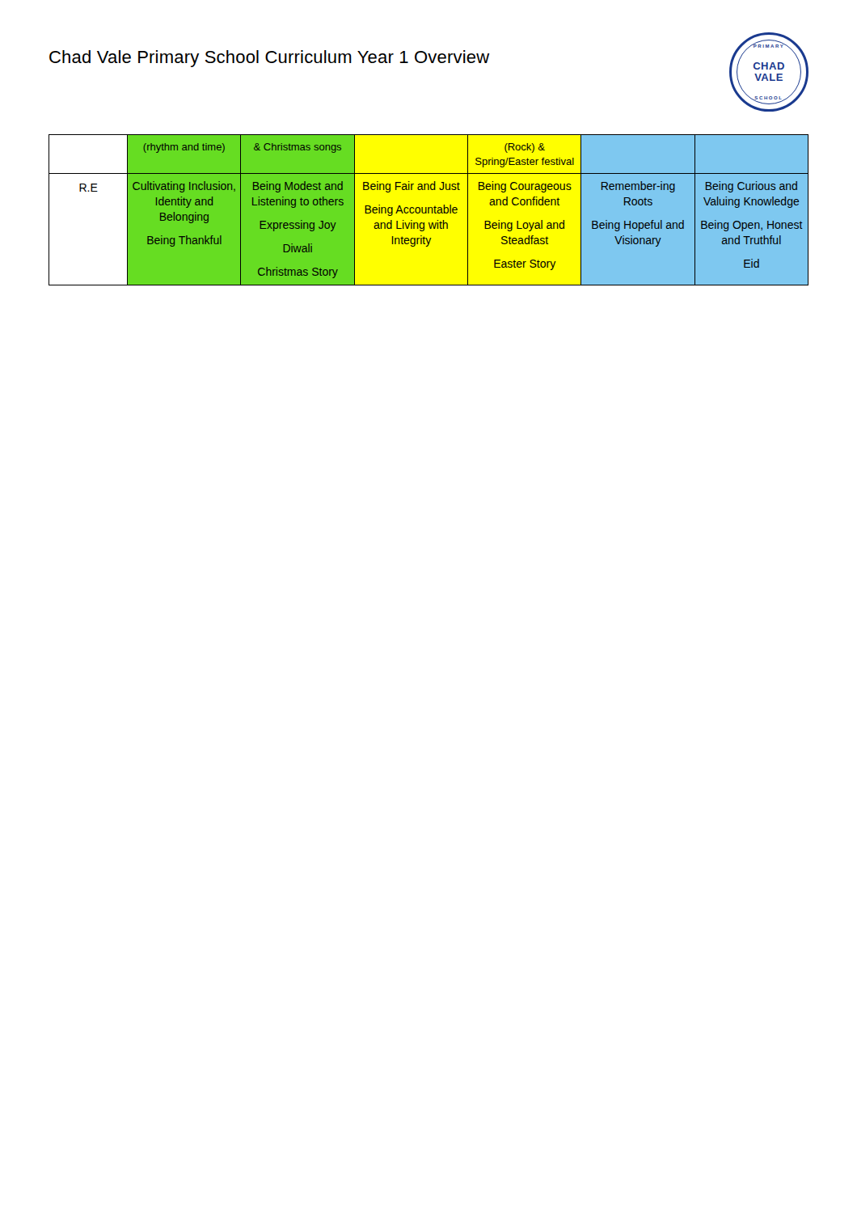Chad Vale Primary School Curriculum Year 1 Overview
PRIMARY
CHAD
VALE
SCHOOL
| | (rhythm and time) | & Christmas songs | | (Rock) & Spring/Easter festival | | |
| R.E | Cultivating Inclusion, Identity and Belonging Being Thankful | Being Modest and Listening to others Expressing Joy Diwali Christmas Story | Being Fair and Just Being Accountable and Living with Integrity | Being Courageous and Confident Being Loyal and Steadfast Easter Story | Remember-ing Roots Being Hopeful and Visionary | Being Curious and Valuing Knowledge Being Open, Honest and Truthful Eid |